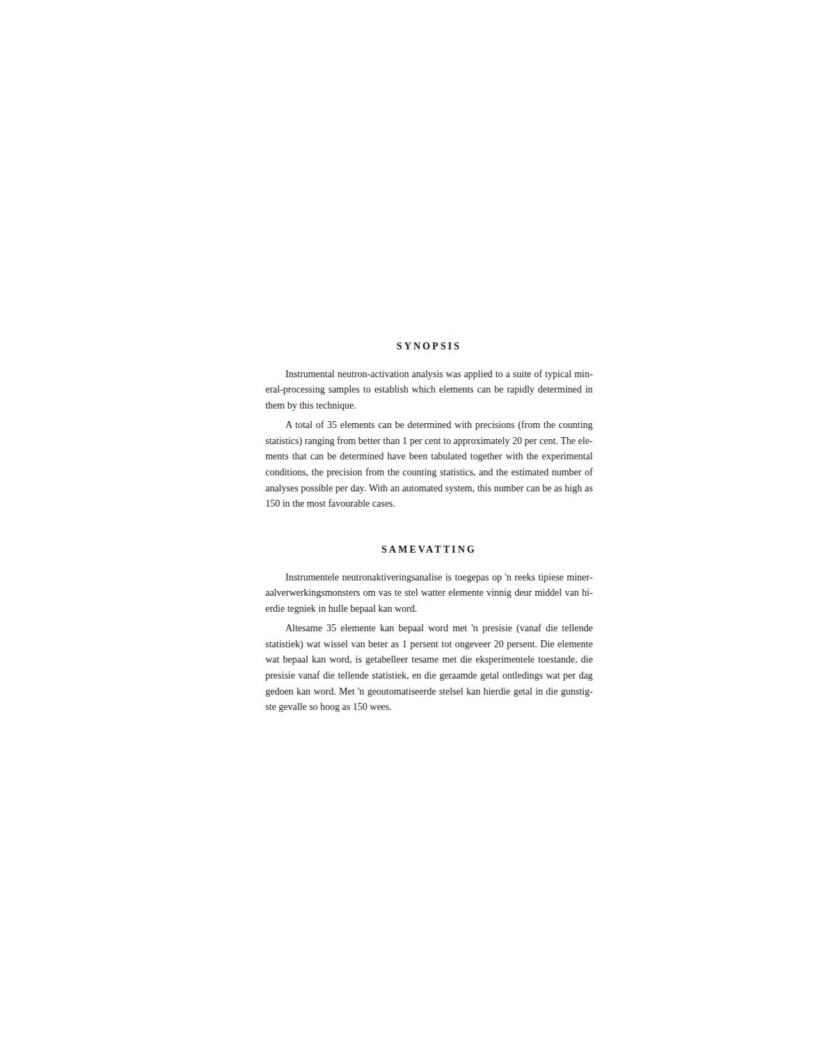Synopsis
Instrumental neutron-activation analysis was applied to a suite of typical mineral-processing samples to establish which elements can be rapidly determined in them by this technique.
A total of 35 elements can be determined with precisions (from the counting statistics) ranging from better than 1 per cent to approximately 20 per cent. The elements that can be determined have been tabulated together with the experimental conditions, the precision from the counting statistics, and the estimated number of analyses possible per day. With an automated system, this number can be as high as 150 in the most favourable cases.
Samevatting
Instrumentele neutronaktiveringsanalise is toegepas op 'n reeks tipiese mineraalverwerkingsmonsters om vas te stel watter elemente vinnig deur middel van hierdie tegniek in hulle bepaal kan word.
Altesame 35 elemente kan bepaal word met 'n presisie (vanaf die tellende statistiek) wat wissel van beter as 1 persent tot ongeveer 20 persent. Die elemente wat bepaal kan word, is getabelleer tesame met die eksperimentele toestande, die presisie vanaf die tellende statistiek, en die geraamde getal ontledings wat per dag gedoen kan word. Met 'n geoutomatiseerde stelsel kan hierdie getal in die gunstigste gevalle so hoog as 150 wees.